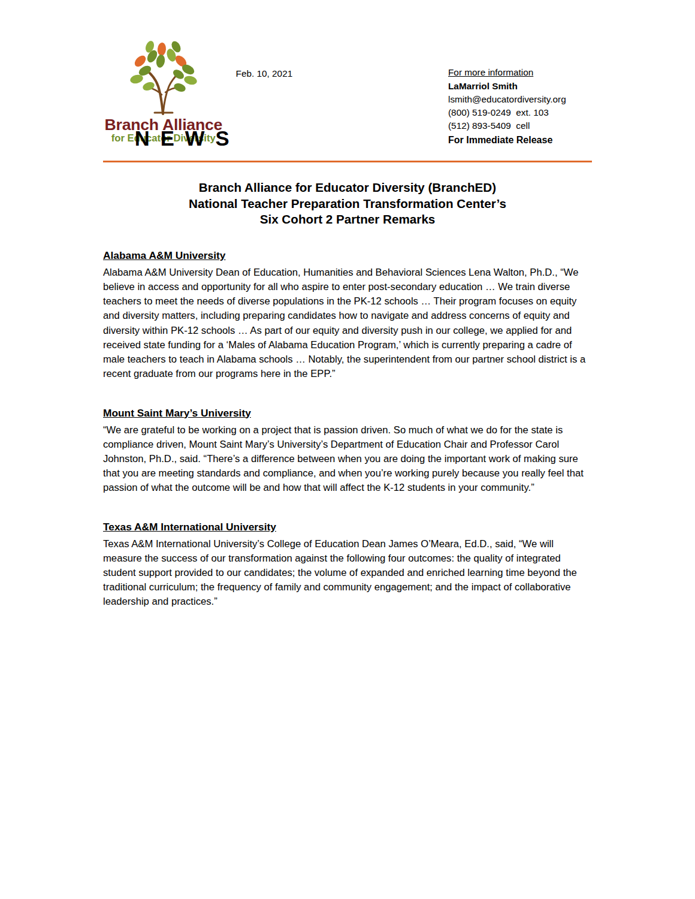Branch Alliance
for Educator Diversity
Feb. 10, 2021
For more information
LaMarriol Smith
lsmith@educatordiversity.org
(800) 519-0249 ext. 103
(512) 893-5409 cell
N E W S
For Immediate Release
Branch Alliance for Educator Diversity (BranchED)
National Teacher Preparation Transformation Center’s
Six Cohort 2 Partner Remarks
Alabama A&M University
Alabama A&M University Dean of Education, Humanities and Behavioral Sciences Lena Walton, Ph.D., “We believe in access and opportunity for all who aspire to enter post-secondary education … We train diverse teachers to meet the needs of diverse populations in the PK-12 schools … Their program focuses on equity and diversity matters, including preparing candidates how to navigate and address concerns of equity and diversity within PK-12 schools … As part of our equity and diversity push in our college, we applied for and received state funding for a ‘Males of Alabama Education Program,’ which is currently preparing a cadre of male teachers to teach in Alabama schools … Notably, the superintendent from our partner school district is a recent graduate from our programs here in the EPP.”
Mount Saint Mary’s University
“We are grateful to be working on a project that is passion driven. So much of what we do for the state is compliance driven, Mount Saint Mary’s University’s Department of Education Chair and Professor Carol Johnston, Ph.D., said. “There’s a difference between when you are doing the important work of making sure that you are meeting standards and compliance, and when you’re working purely because you really feel that passion of what the outcome will be and how that will affect the K-12 students in your community.”
Texas A&M International University
Texas A&M International University’s College of Education Dean James O’Meara, Ed.D., said, “We will measure the success of our transformation against the following four outcomes: the quality of integrated student support provided to our candidates; the volume of expanded and enriched learning time beyond the traditional curriculum; the frequency of family and community engagement; and the impact of collaborative leadership and practices.”